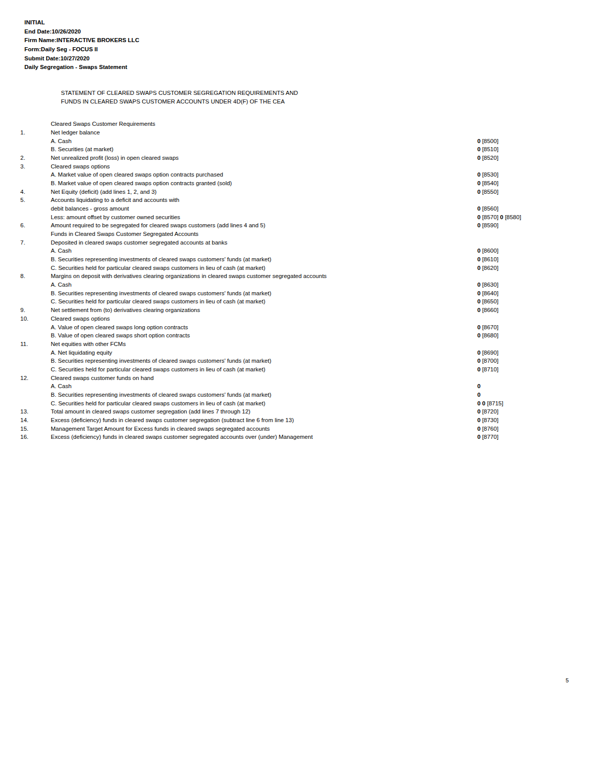INITIAL
End Date:10/26/2020
Firm Name:INTERACTIVE BROKERS LLC
Form:Daily Seg - FOCUS II
Submit Date:10/27/2020
Daily Segregation - Swaps Statement
STATEMENT OF CLEARED SWAPS CUSTOMER SEGREGATION REQUIREMENTS AND
FUNDS IN CLEARED SWAPS CUSTOMER ACCOUNTS UNDER 4D(F) OF THE CEA
| | Cleared Swaps Customer Requirements | |
| 1. | Net ledger balance | |
| | A. Cash | 0 [8500] |
| | B. Securities (at market) | 0 [8510] |
| 2. | Net unrealized profit (loss) in open cleared swaps | 0 [8520] |
| 3. | Cleared swaps options | |
| | A. Market value of open cleared swaps option contracts purchased | 0 [8530] |
| | B. Market value of open cleared swaps option contracts granted (sold) | 0 [8540] |
| 4. | Net Equity (deficit) (add lines 1, 2, and 3) | 0 [8550] |
| 5. | Accounts liquidating to a deficit and accounts with | |
| | debit balances - gross amount | 0 [8560] |
| | Less: amount offset by customer owned securities | 0 [8570] 0 [8580] |
| 6. | Amount required to be segregated for cleared swaps customers (add lines 4 and 5) | 0 [8590] |
| | Funds in Cleared Swaps Customer Segregated Accounts | |
| 7. | Deposited in cleared swaps customer segregated accounts at banks | |
| | A. Cash | 0 [8600] |
| | B. Securities representing investments of cleared swaps customers' funds (at market) | 0 [8610] |
| | C. Securities held for particular cleared swaps customers in lieu of cash (at market) | 0 [8620] |
| 8. | Margins on deposit with derivatives clearing organizations in cleared swaps customer segregated accounts | |
| | A. Cash | 0 [8630] |
| | B. Securities representing investments of cleared swaps customers' funds (at market) | 0 [8640] |
| | C. Securities held for particular cleared swaps customers in lieu of cash (at market) | 0 [8650] |
| 9. | Net settlement from (to) derivatives clearing organizations | 0 [8660] |
| 10. | Cleared swaps options | |
| | A. Value of open cleared swaps long option contracts | 0 [8670] |
| | B. Value of open cleared swaps short option contracts | 0 [8680] |
| 11. | Net equities with other FCMs | |
| | A. Net liquidating equity | 0 [8690] |
| | B. Securities representing investments of cleared swaps customers' funds (at market) | 0 [8700] |
| | C. Securities held for particular cleared swaps customers in lieu of cash (at market) | 0 [8710] |
| 12. | Cleared swaps customer funds on hand | |
| | A. Cash | 0 |
| | B. Securities representing investments of cleared swaps customers' funds (at market) | 0 |
| | C. Securities held for particular cleared swaps customers in lieu of cash (at market) | 0 0 [8715] |
| 13. | Total amount in cleared swaps customer segregation (add lines 7 through 12) | 0 [8720] |
| 14. | Excess (deficiency) funds in cleared swaps customer segregation (subtract line 6 from line 13) | 0 [8730] |
| 15. | Management Target Amount for Excess funds in cleared swaps segregated accounts | 0 [8760] |
| 16. | Excess (deficiency) funds in cleared swaps customer segregated accounts over (under) Management | 0 [8770] |
5